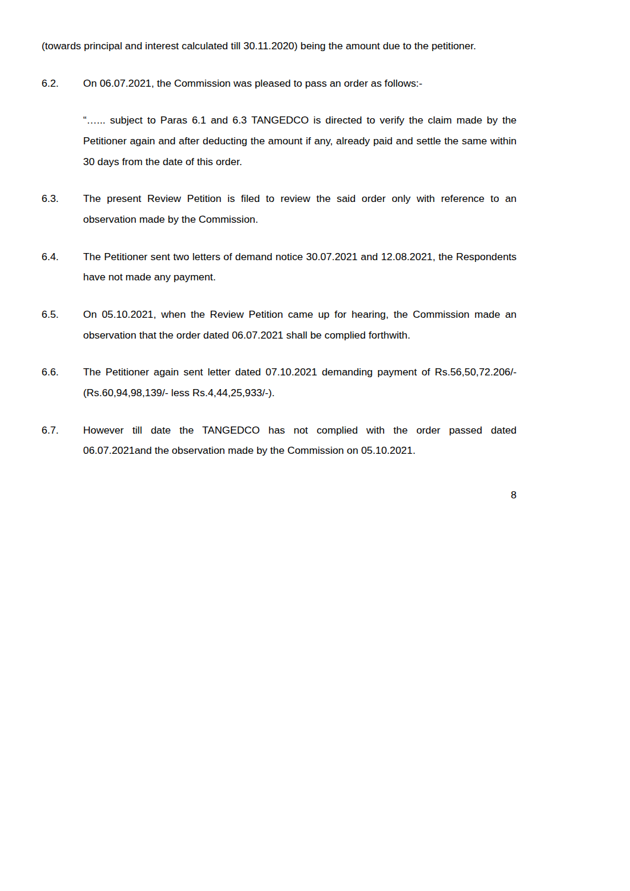(towards principal and interest calculated till 30.11.2020) being the amount due to the petitioner.
6.2.
On 06.07.2021, the Commission was pleased to pass an order as follows:-
“…... subject to Paras 6.1 and 6.3 TANGEDCO is directed to verify the claim made by the Petitioner again and after deducting the amount if any, already paid and settle the same within 30 days from the date of this order.
6.3.
The present Review Petition is filed to review the said order only with reference to an observation made by the Commission.
6.4.
The Petitioner sent two letters of demand notice 30.07.2021 and 12.08.2021, the Respondents have not made any payment.
6.5.
On 05.10.2021, when the Review Petition came up for hearing, the Commission made an observation that the order dated 06.07.2021 shall be complied forthwith.
6.6.
The Petitioner again sent letter dated 07.10.2021 demanding payment of Rs.56,50,72.206/- (Rs.60,94,98,139/- less Rs.4,44,25,933/-).
6.7.
However till date the TANGEDCO has not complied with the order passed dated 06.07.2021and the observation made by the Commission on 05.10.2021.
8